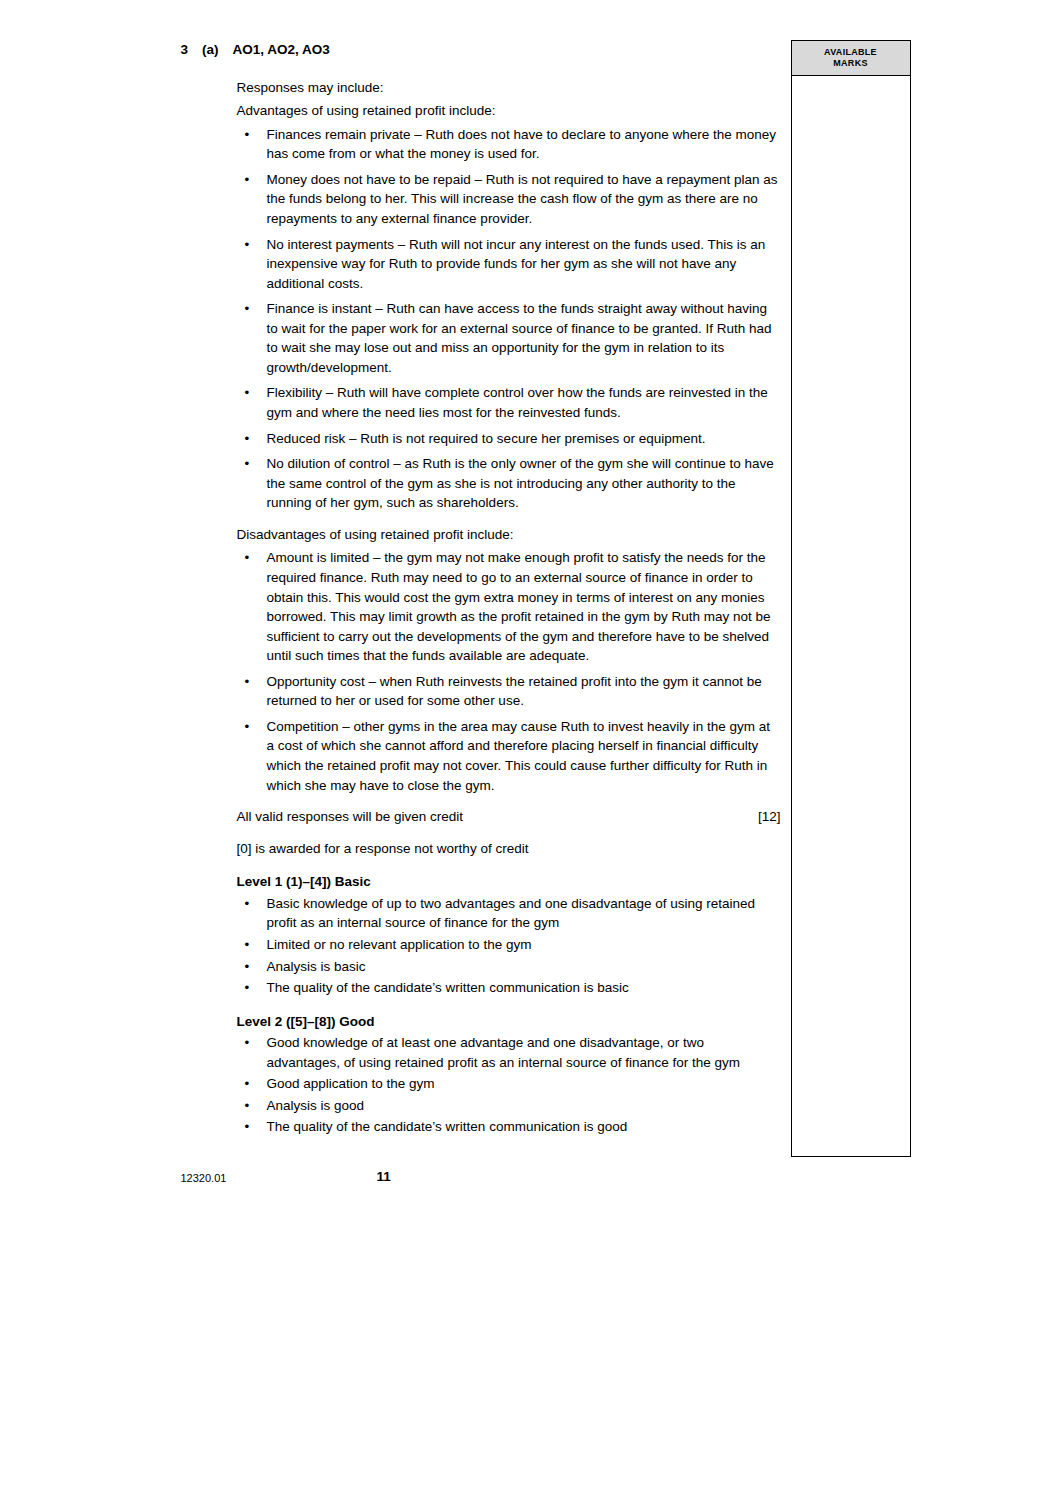AVAILABLE
MARKS
3 (a) AO1, AO2, AO3
Responses may include:
Advantages of using retained profit include:
Finances remain private – Ruth does not have to declare to anyone where the money has come from or what the money is used for.
Money does not have to be repaid – Ruth is not required to have a repayment plan as the funds belong to her. This will increase the cash flow of the gym as there are no repayments to any external finance provider.
No interest payments – Ruth will not incur any interest on the funds used. This is an inexpensive way for Ruth to provide funds for her gym as she will not have any additional costs.
Finance is instant – Ruth can have access to the funds straight away without having to wait for the paper work for an external source of finance to be granted. If Ruth had to wait she may lose out and miss an opportunity for the gym in relation to its growth/development.
Flexibility – Ruth will have complete control over how the funds are reinvested in the gym and where the need lies most for the reinvested funds.
Reduced risk – Ruth is not required to secure her premises or equipment.
No dilution of control – as Ruth is the only owner of the gym she will continue to have the same control of the gym as she is not introducing any other authority to the running of her gym, such as shareholders.
Disadvantages of using retained profit include:
Amount is limited – the gym may not make enough profit to satisfy the needs for the required finance. Ruth may need to go to an external source of finance in order to obtain this. This would cost the gym extra money in terms of interest on any monies borrowed. This may limit growth as the profit retained in the gym by Ruth may not be sufficient to carry out the developments of the gym and therefore have to be shelved until such times that the funds available are adequate.
Opportunity cost – when Ruth reinvests the retained profit into the gym it cannot be returned to her or used for some other use.
Competition – other gyms in the area may cause Ruth to invest heavily in the gym at a cost of which she cannot afford and therefore placing herself in financial difficulty which the retained profit may not cover. This could cause further difficulty for Ruth in which she may have to close the gym.
All valid responses will be given credit [12]
[0] is awarded for a response not worthy of credit
Level 1 (1)–[4]) Basic
Basic knowledge of up to two advantages and one disadvantage of using retained profit as an internal source of finance for the gym
Limited or no relevant application to the gym
Analysis is basic
The quality of the candidate’s written communication is basic
Level 2 ([5]–[8]) Good
Good knowledge of at least one advantage and one disadvantage, or two advantages, of using retained profit as an internal source of finance for the gym
Good application to the gym
Analysis is good
The quality of the candidate’s written communication is good
12320.01 11